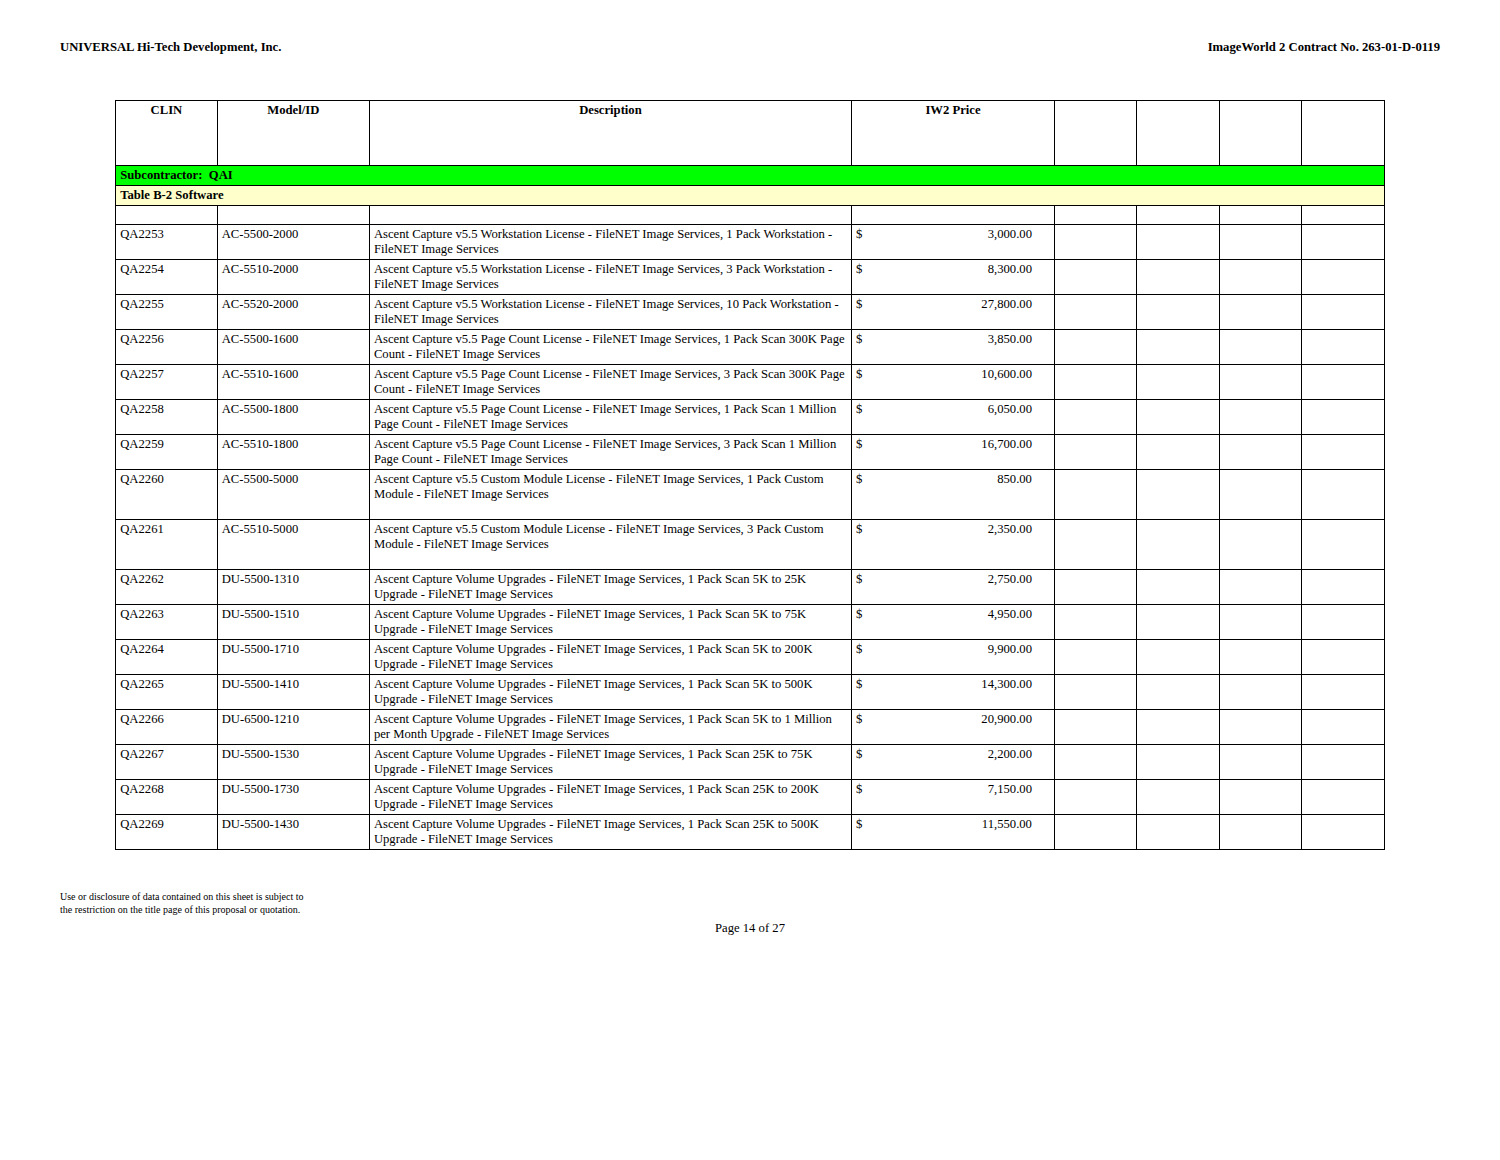UNIVERSAL Hi-Tech Development, Inc.
ImageWorld 2 Contract No. 263-01-D-0119
| Subcontractor: QAI |
| Table B-2 Software |
| CLIN | Model/ID | Description | IW2 Price | | | | |
| QA2253 | AC-5500-2000 | Ascent Capture v5.5 Workstation License - FileNET Image Services, 1 Pack Workstation - FileNET Image Services | $ 3,000.00 | | | | |
| QA2254 | AC-5510-2000 | Ascent Capture v5.5 Workstation License - FileNET Image Services, 3 Pack Workstation - FileNET Image Services | $ 8,300.00 | | | | |
| QA2255 | AC-5520-2000 | Ascent Capture v5.5 Workstation License - FileNET Image Services, 10 Pack Workstation - FileNET Image Services | $ 27,800.00 | | | | |
| QA2256 | AC-5500-1600 | Ascent Capture v5.5 Page Count License - FileNET Image Services, 1 Pack Scan 300K Page Count - FileNET Image Services | $ 3,850.00 | | | | |
| QA2257 | AC-5510-1600 | Ascent Capture v5.5 Page Count License - FileNET Image Services, 3 Pack Scan 300K Page Count - FileNET Image Services | $ 10,600.00 | | | | |
| QA2258 | AC-5500-1800 | Ascent Capture v5.5 Page Count License - FileNET Image Services, 1 Pack Scan 1 Million Page Count - FileNET Image Services | $ 6,050.00 | | | | |
| QA2259 | AC-5510-1800 | Ascent Capture v5.5 Page Count License - FileNET Image Services, 3 Pack Scan 1 Million Page Count - FileNET Image Services | $ 16,700.00 | | | | |
| QA2260 | AC-5500-5000 | Ascent Capture v5.5 Custom Module License - FileNET Image Services, 1 Pack Custom Module - FileNET Image Services | $ 850.00 | | | | |
| QA2261 | AC-5510-5000 | Ascent Capture v5.5 Custom Module License - FileNET Image Services, 3 Pack Custom Module - FileNET Image Services | $ 2,350.00 | | | | |
| QA2262 | DU-5500-1310 | Ascent Capture Volume Upgrades - FileNET Image Services, 1 Pack Scan 5K to 25K Upgrade - FileNET Image Services | $ 2,750.00 | | | | |
| QA2263 | DU-5500-1510 | Ascent Capture Volume Upgrades - FileNET Image Services, 1 Pack Scan 5K to 75K Upgrade - FileNET Image Services | $ 4,950.00 | | | | |
| QA2264 | DU-5500-1710 | Ascent Capture Volume Upgrades - FileNET Image Services, 1 Pack Scan 5K to 200K Upgrade - FileNET Image Services | $ 9,900.00 | | | | |
| QA2265 | DU-5500-1410 | Ascent Capture Volume Upgrades - FileNET Image Services, 1 Pack Scan 5K to 500K Upgrade - FileNET Image Services | $ 14,300.00 | | | | |
| QA2266 | DU-6500-1210 | Ascent Capture Volume Upgrades - FileNET Image Services, 1 Pack Scan 5K to 1 Million per Month Upgrade - FileNET Image Services | $ 20,900.00 | | | | |
| QA2267 | DU-5500-1530 | Ascent Capture Volume Upgrades - FileNET Image Services, 1 Pack Scan 25K to 75K Upgrade - FileNET Image Services | $ 2,200.00 | | | | |
| QA2268 | DU-5500-1730 | Ascent Capture Volume Upgrades - FileNET Image Services, 1 Pack Scan 25K to 200K Upgrade - FileNET Image Services | $ 7,150.00 | | | | |
| QA2269 | DU-5500-1430 | Ascent Capture Volume Upgrades - FileNET Image Services, 1 Pack Scan 25K to 500K Upgrade - FileNET Image Services | $ 11,550.00 | | | | |
Use or disclosure of data contained on this sheet is subject to
the restriction on the title page of this proposal or quotation.
Page 14 of 27